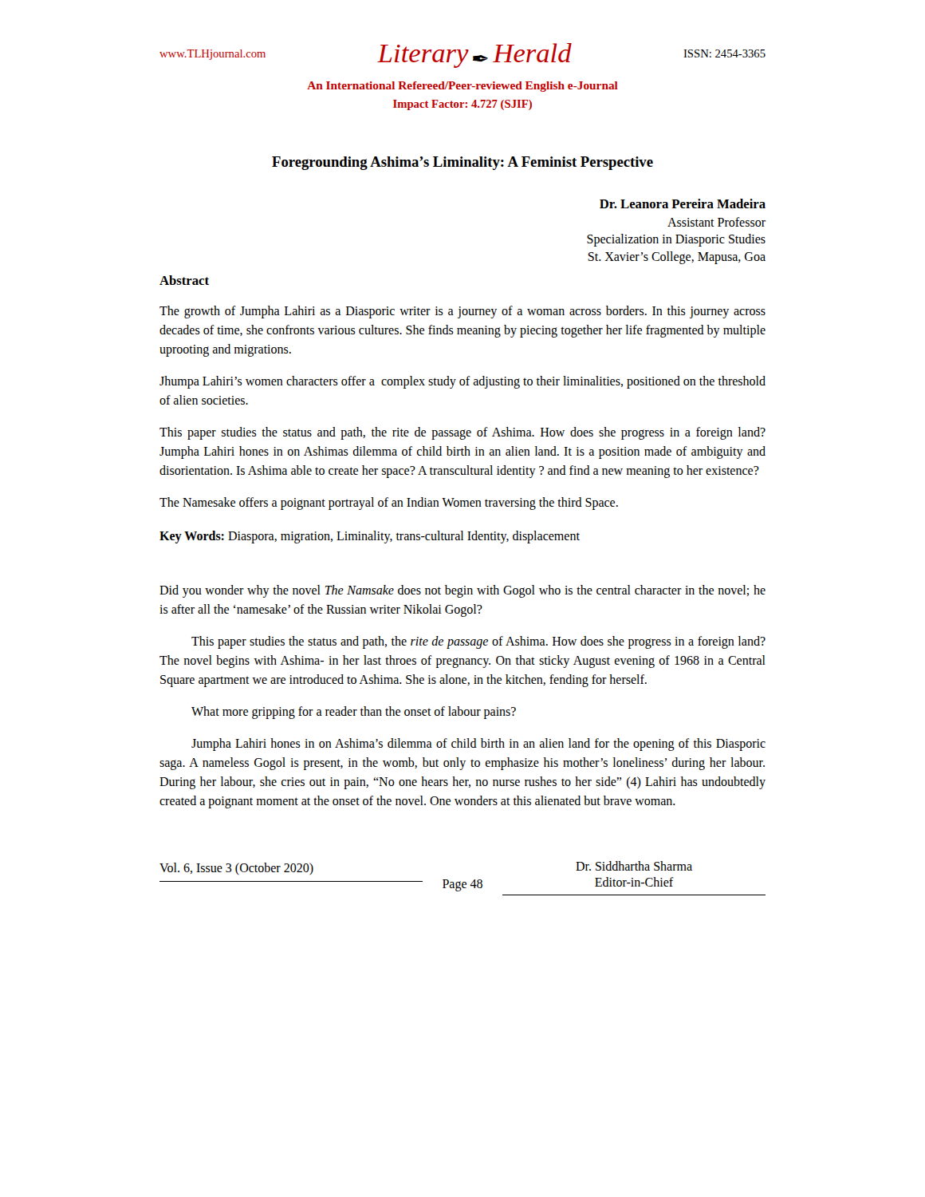www.TLHjournal.com
Literary✒Herald
ISSN: 2454-3365
An International Refereed/Peer-reviewed English e-Journal
Impact Factor: 4.727 (SJIF)
Foregrounding Ashima’s Liminality: A Feminist Perspective
Dr. Leanora Pereira Madeira
Assistant Professor
Specialization in Diasporic Studies
St. Xavier’s College, Mapusa, Goa
Abstract
The growth of Jumpha Lahiri as a Diasporic writer is a journey of a woman across borders. In this journey across decades of time, she confronts various cultures. She finds meaning by piecing together her life fragmented by multiple uprooting and migrations.
Jhumpa Lahiri’s women characters offer a complex study of adjusting to their liminalities, positioned on the threshold of alien societies.
This paper studies the status and path, the rite de passage of Ashima. How does she progress in a foreign land? Jumpha Lahiri hones in on Ashimas dilemma of child birth in an alien land. It is a position made of ambiguity and disorientation. Is Ashima able to create her space? A transcultural identity ? and find a new meaning to her existence?
The Namesake offers a poignant portrayal of an Indian Women traversing the third Space.
Key Words: Diaspora, migration, Liminality, trans-cultural Identity, displacement
Did you wonder why the novel The Namsake does not begin with Gogol who is the central character in the novel; he is after all the ‘namesake’ of the Russian writer Nikolai Gogol?
This paper studies the status and path, the rite de passage of Ashima. How does she progress in a foreign land? The novel begins with Ashima- in her last throes of pregnancy. On that sticky August evening of 1968 in a Central Square apartment we are introduced to Ashima. She is alone, in the kitchen, fending for herself.
What more gripping for a reader than the onset of labour pains?
Jumpha Lahiri hones in on Ashima’s dilemma of child birth in an alien land for the opening of this Diasporic saga. A nameless Gogol is present, in the womb, but only to emphasize his mother’s loneliness’ during her labour. During her labour, she cries out in pain, “No one hears her, no nurse rushes to her side” (4) Lahiri has undoubtedly created a poignant moment at the onset of the novel. One wonders at this alienated but brave woman.
Vol. 6, Issue 3 (October 2020)
Page 48
Dr. Siddhartha Sharma Editor-in-Chief